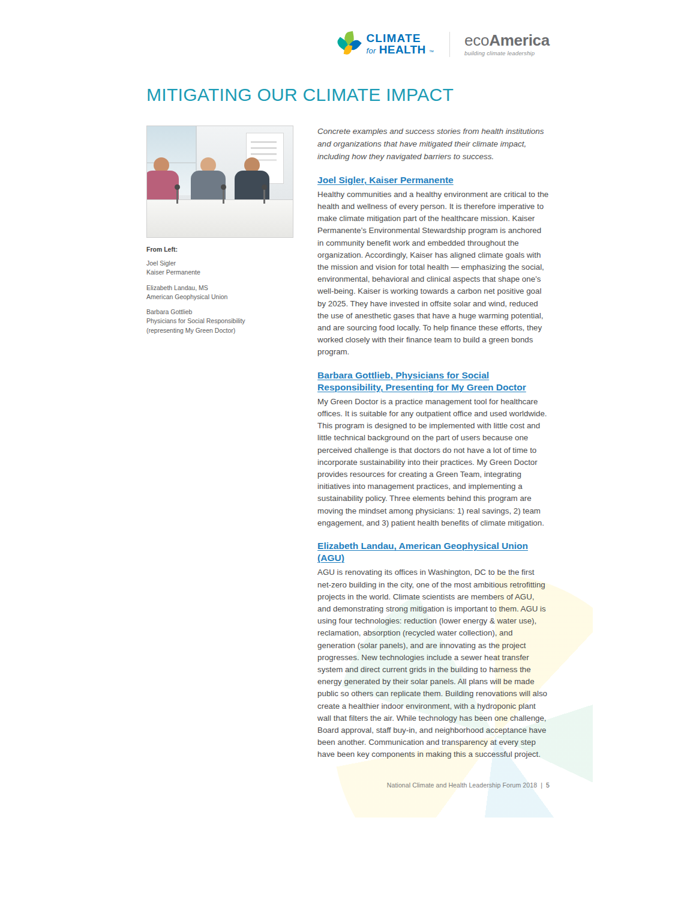CLIMATE
for HEALTH™
ecoAmerica
building climate leadership
MITIGATING OUR CLIMATE IMPACT
From Left:
Joel Sigler
Kaiser Permanente
Elizabeth Landau, MS
American Geophysical Union
Barbara Gottlieb
Physicians for Social Responsibility
(representing My Green Doctor)
Concrete examples and success stories from health institutions and organizations that have mitigated their climate impact, including how they navigated barriers to success.
Joel Sigler, Kaiser Permanente
Healthy communities and a healthy environment are critical to the health and wellness of every person. It is therefore imperative to make climate mitigation part of the healthcare mission. Kaiser Permanente’s Environmental Stewardship program is anchored in community benefit work and embedded throughout the organization. Accordingly, Kaiser has aligned climate goals with the mission and vision for total health — emphasizing the social, environmental, behavioral and clinical aspects that shape one’s well-being. Kaiser is working towards a carbon net positive goal by 2025. They have invested in offsite solar and wind, reduced the use of anesthetic gases that have a huge warming potential, and are sourcing food locally. To help finance these efforts, they worked closely with their finance team to build a green bonds program.
Barbara Gottlieb, Physicians for Social Responsibility, Presenting for My Green Doctor
My Green Doctor is a practice management tool for healthcare offices. It is suitable for any outpatient office and used worldwide. This program is designed to be implemented with little cost and little technical background on the part of users because one perceived challenge is that doctors do not have a lot of time to incorporate sustainability into their practices. My Green Doctor provides resources for creating a Green Team, integrating initiatives into management practices, and implementing a sustainability policy. Three elements behind this program are moving the mindset among physicians: 1) real savings, 2) team engagement, and 3) patient health benefits of climate mitigation.
Elizabeth Landau, American Geophysical Union (AGU)
AGU is renovating its offices in Washington, DC to be the first net-zero building in the city, one of the most ambitious retrofitting projects in the world. Climate scientists are members of AGU, and demonstrating strong mitigation is important to them. AGU is using four technologies: reduction (lower energy & water use), reclamation, absorption (recycled water collection), and generation (solar panels), and are innovating as the project progresses. New technologies include a sewer heat transfer system and direct current grids in the building to harness the energy generated by their solar panels. All plans will be made public so others can replicate them. Building renovations will also create a healthier indoor environment, with a hydroponic plant wall that filters the air. While technology has been one challenge, Board approval, staff buy-in, and neighborhood acceptance have been another. Communication and transparency at every step have been key components in making this a successful project.
National Climate and Health Leadership Forum 2018 | 5